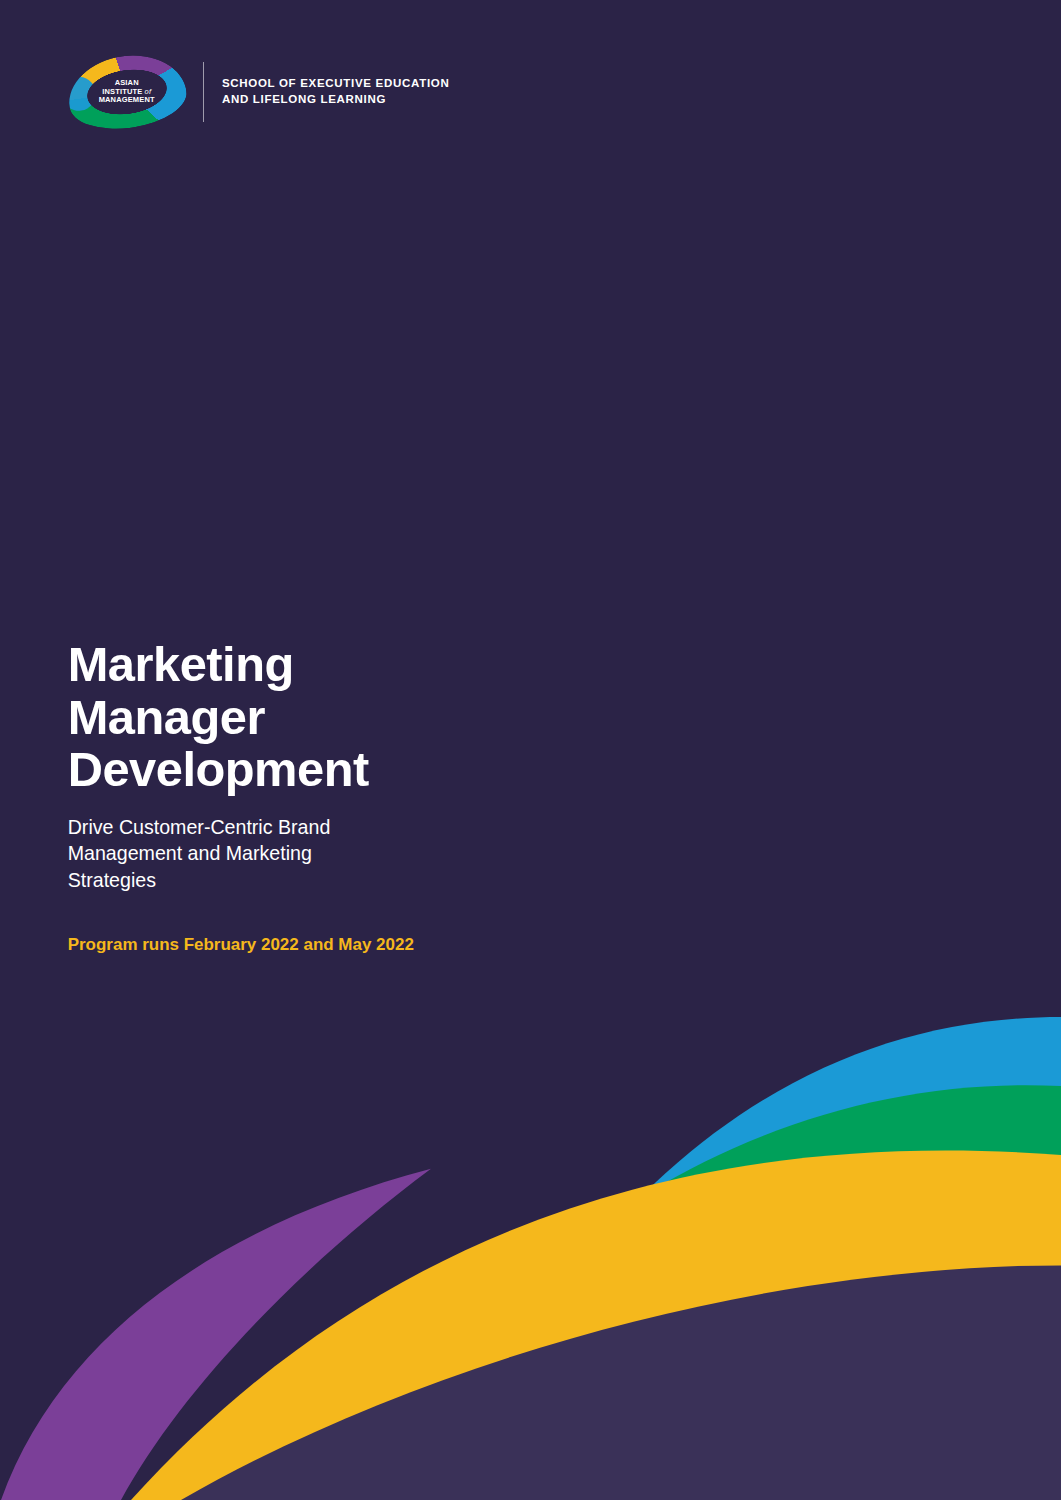Asian
Institute of
Management
School of Executive Education
and Lifelong Learning
Marketing Manager Development
Drive Customer-Centric Brand Management and Marketing Strategies
Program runs February 2022 and May 2022